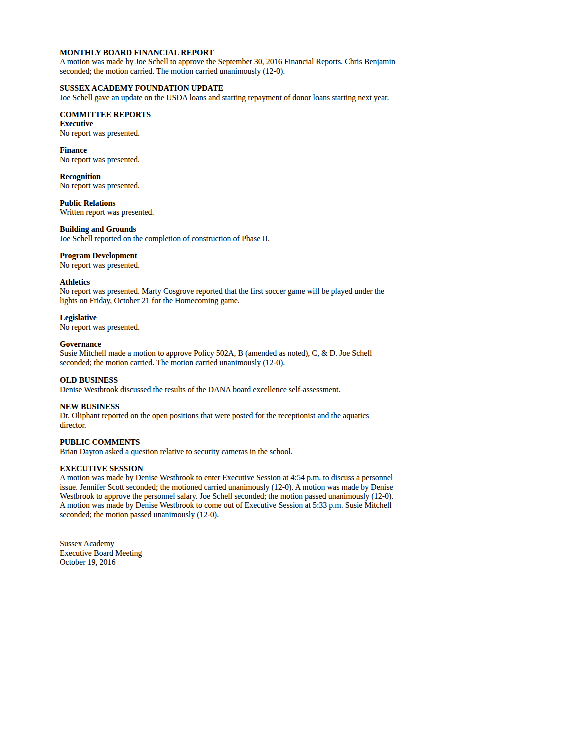Monthly Board Financial Report
A motion was made by Joe Schell to approve the September 30, 2016 Financial Reports. Chris Benjamin seconded; the motion carried. The motion carried unanimously (12-0).
Sussex Academy Foundation Update
Joe Schell gave an update on the USDA loans and starting repayment of donor loans starting next year.
Committee Reports
Executive
No report was presented.
Finance
No report was presented.
Recognition
No report was presented.
Public Relations
Written report was presented.
Building and Grounds
Joe Schell reported on the completion of construction of Phase II.
Program Development
No report was presented.
Athletics
No report was presented. Marty Cosgrove reported that the first soccer game will be played under the lights on Friday, October 21 for the Homecoming game.
Legislative
No report was presented.
Governance
Susie Mitchell made a motion to approve Policy 502A, B (amended as noted), C, & D. Joe Schell seconded; the motion carried. The motion carried unanimously (12-0).
Old Business
Denise Westbrook discussed the results of the DANA board excellence self-assessment.
New Business
Dr. Oliphant reported on the open positions that were posted for the receptionist and the aquatics director.
Public Comments
Brian Dayton asked a question relative to security cameras in the school.
Executive Session
A motion was made by Denise Westbrook to enter Executive Session at 4:54 p.m. to discuss a personnel issue. Jennifer Scott seconded; the motioned carried unanimously (12-0). A motion was made by Denise Westbrook to approve the personnel salary. Joe Schell seconded; the motion passed unanimously (12-0). A motion was made by Denise Westbrook to come out of Executive Session at 5:33 p.m. Susie Mitchell seconded; the motion passed unanimously (12-0).
Sussex Academy
Executive Board Meeting
October 19, 2016